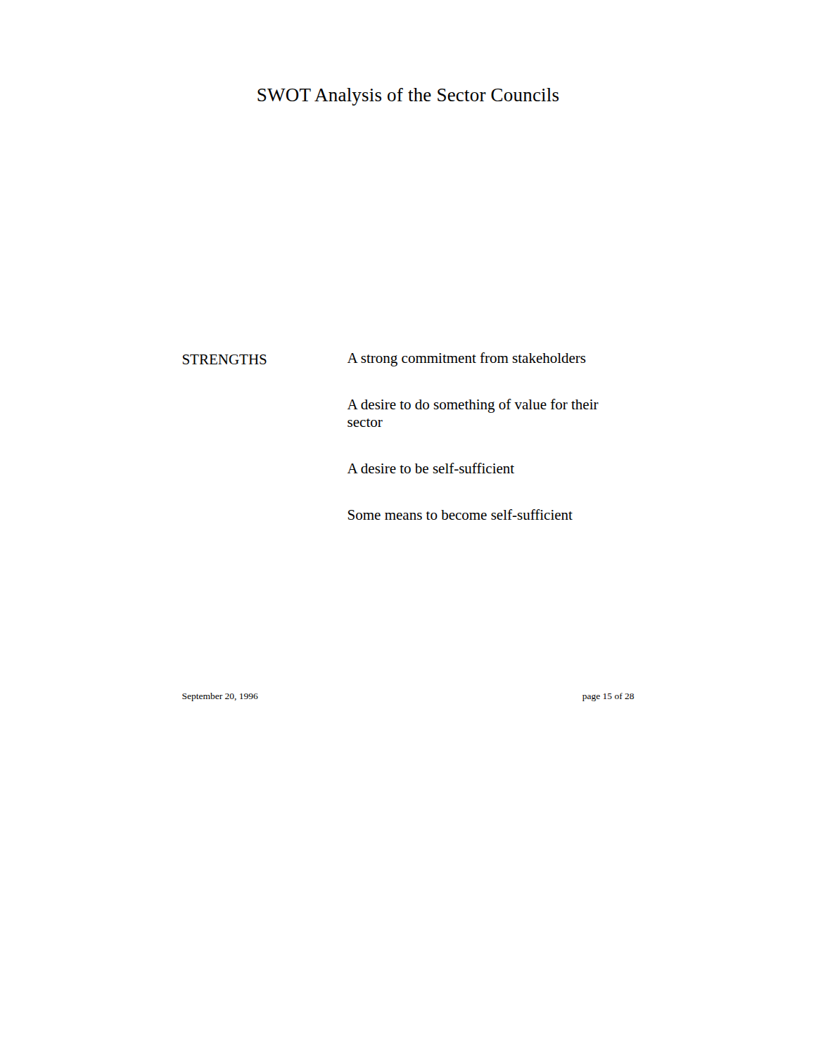SWOT Analysis of the Sector Councils
STRENGTHS
A strong commitment from stakeholders
A desire to do something of value for their sector
A desire to be self-sufficient
Some means to become self-sufficient
September 20, 1996 page 15 of 28